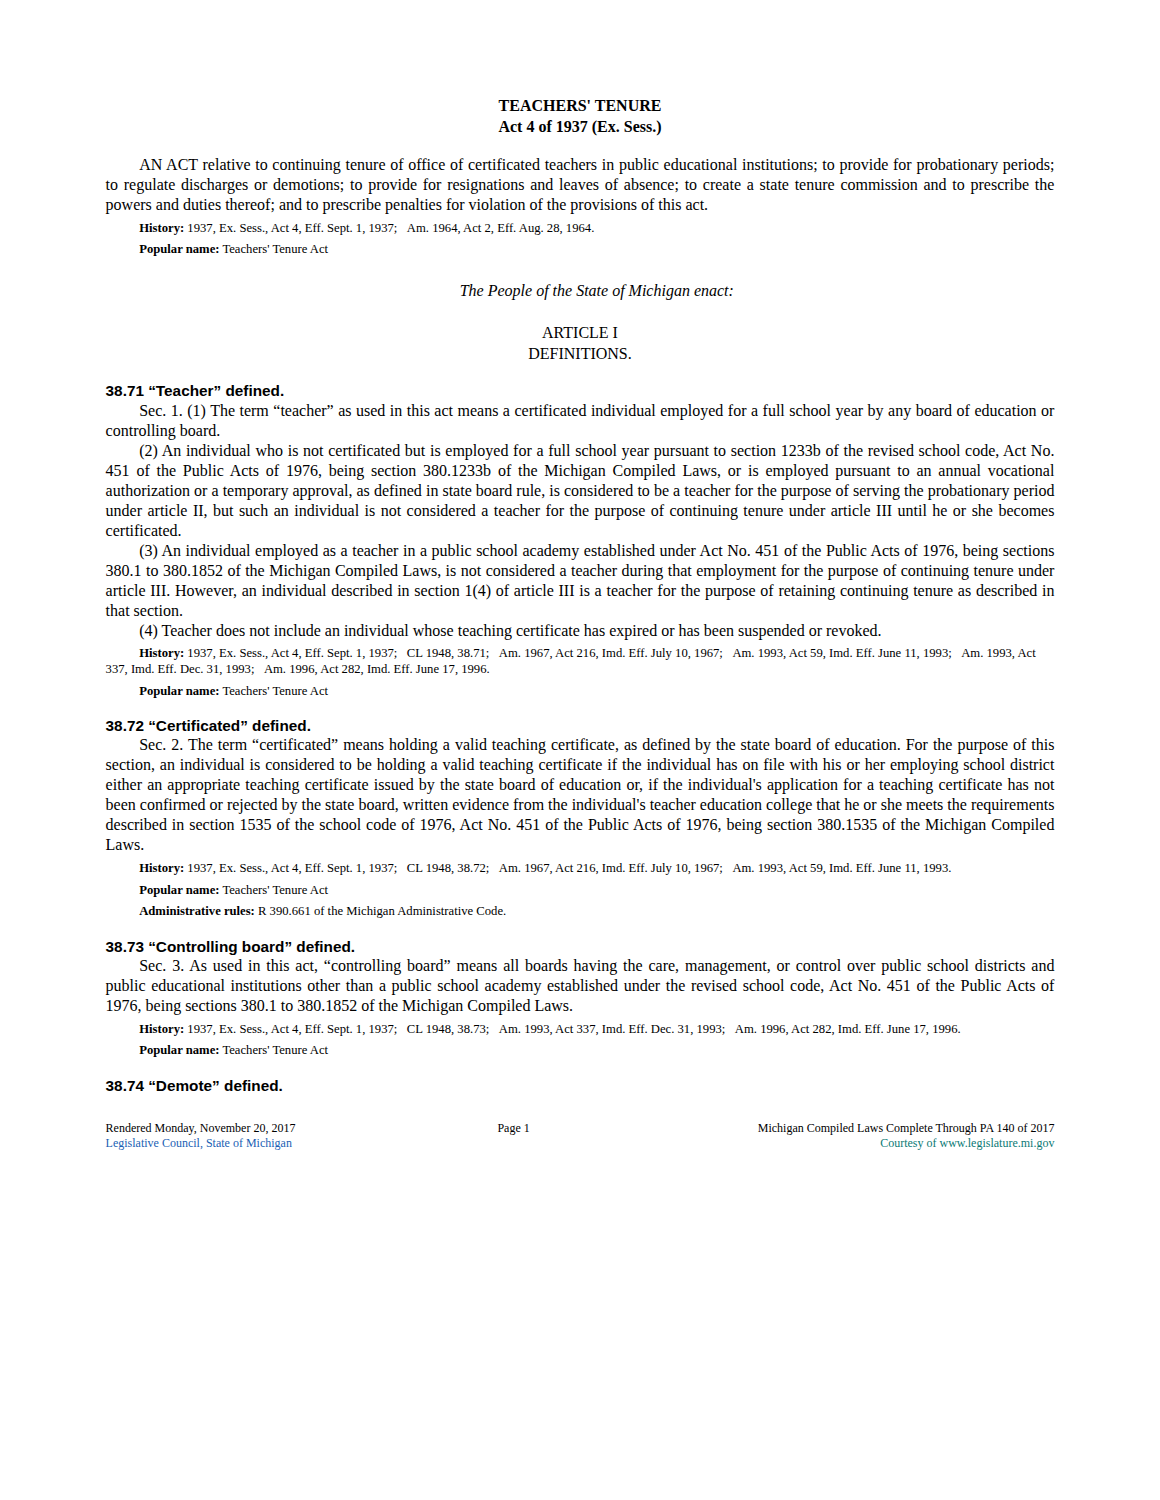TEACHERS' TENURE Act 4 of 1937 (Ex. Sess.)
AN ACT relative to continuing tenure of office of certificated teachers in public educational institutions; to provide for probationary periods; to regulate discharges or demotions; to provide for resignations and leaves of absence; to create a state tenure commission and to prescribe the powers and duties thereof; and to prescribe penalties for violation of the provisions of this act.
History: 1937, Ex. Sess., Act 4, Eff. Sept. 1, 1937; Am. 1964, Act 2, Eff. Aug. 28, 1964.
Popular name: Teachers' Tenure Act
The People of the State of Michigan enact:
ARTICLE I DEFINITIONS.
38.71 “Teacher” defined.
Sec. 1. (1) The term “teacher” as used in this act means a certificated individual employed for a full school year by any board of education or controlling board.
(2) An individual who is not certificated but is employed for a full school year pursuant to section 1233b of the revised school code, Act No. 451 of the Public Acts of 1976, being section 380.1233b of the Michigan Compiled Laws, or is employed pursuant to an annual vocational authorization or a temporary approval, as defined in state board rule, is considered to be a teacher for the purpose of serving the probationary period under article II, but such an individual is not considered a teacher for the purpose of continuing tenure under article III until he or she becomes certificated.
(3) An individual employed as a teacher in a public school academy established under Act No. 451 of the Public Acts of 1976, being sections 380.1 to 380.1852 of the Michigan Compiled Laws, is not considered a teacher during that employment for the purpose of continuing tenure under article III. However, an individual described in section 1(4) of article III is a teacher for the purpose of retaining continuing tenure as described in that section.
(4) Teacher does not include an individual whose teaching certificate has expired or has been suspended or revoked.
History: 1937, Ex. Sess., Act 4, Eff. Sept. 1, 1937; CL 1948, 38.71; Am. 1967, Act 216, Imd. Eff. July 10, 1967; Am. 1993, Act 59, Imd. Eff. June 11, 1993; Am. 1993, Act 337, Imd. Eff. Dec. 31, 1993; Am. 1996, Act 282, Imd. Eff. June 17, 1996.
Popular name: Teachers' Tenure Act
38.72 “Certificated” defined.
Sec. 2. The term “certificated” means holding a valid teaching certificate, as defined by the state board of education. For the purpose of this section, an individual is considered to be holding a valid teaching certificate if the individual has on file with his or her employing school district either an appropriate teaching certificate issued by the state board of education or, if the individual's application for a teaching certificate has not been confirmed or rejected by the state board, written evidence from the individual's teacher education college that he or she meets the requirements described in section 1535 of the school code of 1976, Act No. 451 of the Public Acts of 1976, being section 380.1535 of the Michigan Compiled Laws.
History: 1937, Ex. Sess., Act 4, Eff. Sept. 1, 1937; CL 1948, 38.72; Am. 1967, Act 216, Imd. Eff. July 10, 1967; Am. 1993, Act 59, Imd. Eff. June 11, 1993.
Popular name: Teachers' Tenure Act
Administrative rules: R 390.661 of the Michigan Administrative Code.
38.73 “Controlling board” defined.
Sec. 3. As used in this act, “controlling board” means all boards having the care, management, or control over public school districts and public educational institutions other than a public school academy established under the revised school code, Act No. 451 of the Public Acts of 1976, being sections 380.1 to 380.1852 of the Michigan Compiled Laws.
History: 1937, Ex. Sess., Act 4, Eff. Sept. 1, 1937; CL 1948, 38.73; Am. 1993, Act 337, Imd. Eff. Dec. 31, 1993; Am. 1996, Act 282, Imd. Eff. June 17, 1996.
Popular name: Teachers' Tenure Act
38.74 “Demote” defined.
| Rendered Monday, November 20, 2017 | Page 1 | Michigan Compiled Laws Complete Through PA 140 of 2017 |
| Legislative Council, State of Michigan | | Courtesy of www.legislature.mi.gov |